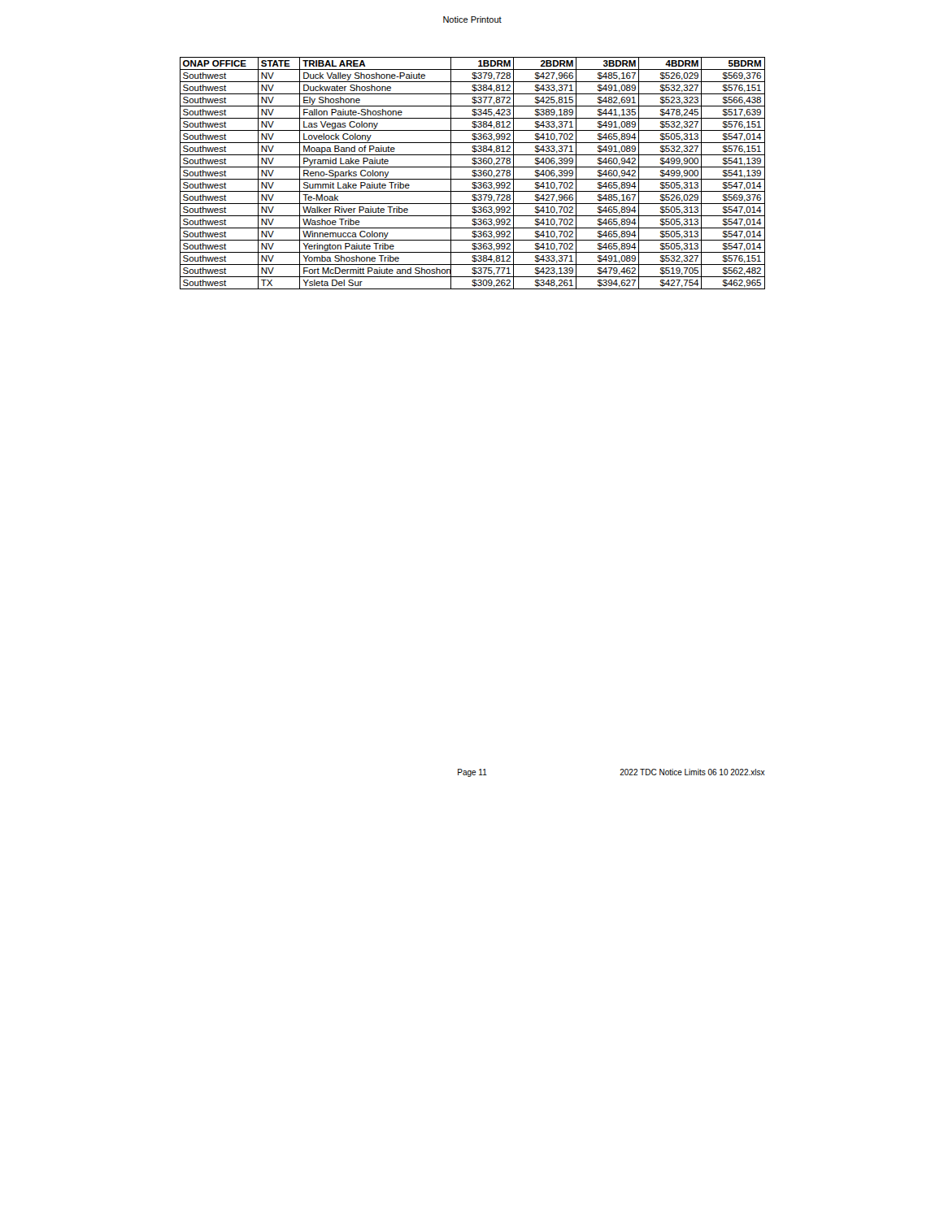Notice Printout
| ONAP OFFICE | STATE | TRIBAL AREA | 1BDRM | 2BDRM | 3BDRM | 4BDRM | 5BDRM |
| --- | --- | --- | --- | --- | --- | --- | --- |
| Southwest | NV | Duck Valley Shoshone-Paiute | $379,728 | $427,966 | $485,167 | $526,029 | $569,376 |
| Southwest | NV | Duckwater Shoshone | $384,812 | $433,371 | $491,089 | $532,327 | $576,151 |
| Southwest | NV | Ely Shoshone | $377,872 | $425,815 | $482,691 | $523,323 | $566,438 |
| Southwest | NV | Fallon Paiute-Shoshone | $345,423 | $389,189 | $441,135 | $478,245 | $517,639 |
| Southwest | NV | Las Vegas Colony | $384,812 | $433,371 | $491,089 | $532,327 | $576,151 |
| Southwest | NV | Lovelock Colony | $363,992 | $410,702 | $465,894 | $505,313 | $547,014 |
| Southwest | NV | Moapa Band of Paiute | $384,812 | $433,371 | $491,089 | $532,327 | $576,151 |
| Southwest | NV | Pyramid Lake Paiute | $360,278 | $406,399 | $460,942 | $499,900 | $541,139 |
| Southwest | NV | Reno-Sparks Colony | $360,278 | $406,399 | $460,942 | $499,900 | $541,139 |
| Southwest | NV | Summit Lake Paiute Tribe | $363,992 | $410,702 | $465,894 | $505,313 | $547,014 |
| Southwest | NV | Te-Moak | $379,728 | $427,966 | $485,167 | $526,029 | $569,376 |
| Southwest | NV | Walker River Paiute Tribe | $363,992 | $410,702 | $465,894 | $505,313 | $547,014 |
| Southwest | NV | Washoe Tribe | $363,992 | $410,702 | $465,894 | $505,313 | $547,014 |
| Southwest | NV | Winnemucca Colony | $363,992 | $410,702 | $465,894 | $505,313 | $547,014 |
| Southwest | NV | Yerington Paiute Tribe | $363,992 | $410,702 | $465,894 | $505,313 | $547,014 |
| Southwest | NV | Yomba Shoshone Tribe | $384,812 | $433,371 | $491,089 | $532,327 | $576,151 |
| Southwest | NV | Fort McDermitt Paiute and Shoshone | $375,771 | $423,139 | $479,462 | $519,705 | $562,482 |
| Southwest | TX | Ysleta Del Sur | $309,262 | $348,261 | $394,627 | $427,754 | $462,965 |
Page 11
2022 TDC Notice Limits 06 10 2022.xlsx